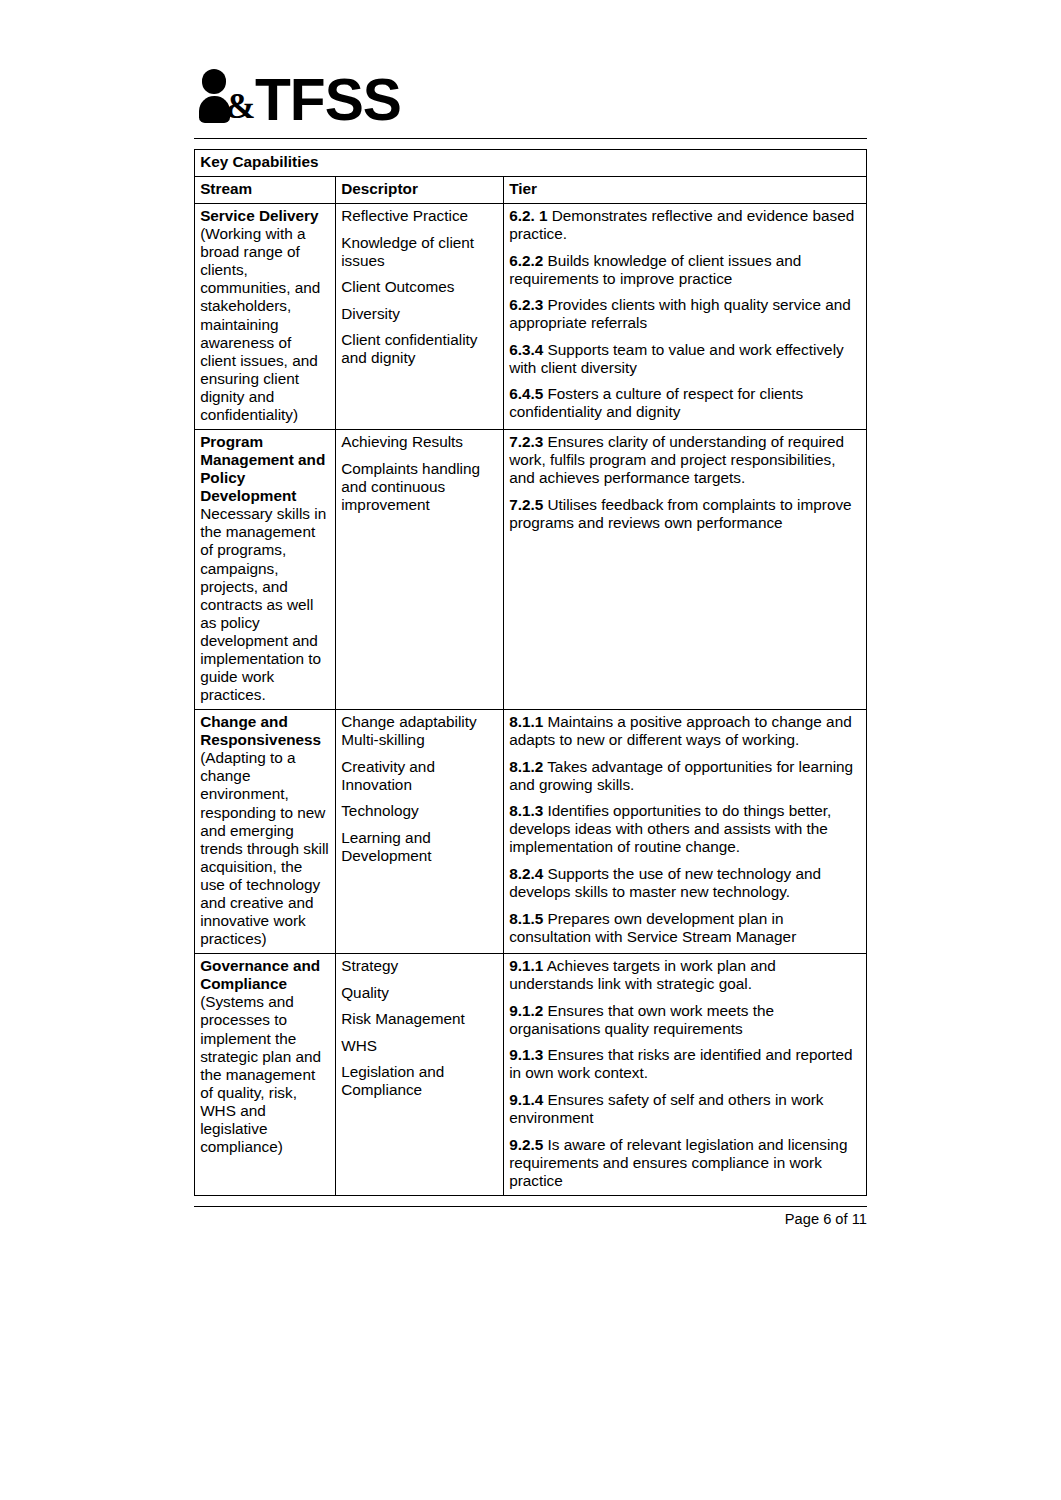&TFSS
| Key Capabilities |
| Stream | Descriptor | Tier |
| Service Delivery (Working with a broad range of clients, communities, and stakeholders, maintaining awareness of client issues, and ensuring client dignity and confidentiality) | Reflective Practice Knowledge of client issues Client Outcomes Diversity Client confidentiality and dignity | 6.2. 1 Demonstrates reflective and evidence based practice. 6.2.2 Builds knowledge of client issues and requirements to improve practice 6.2.3 Provides clients with high quality service and appropriate referrals 6.3.4 Supports team to value and work effectively with client diversity 6.4.5 Fosters a culture of respect for clients confidentiality and dignity |
| Program Management and Policy Development Necessary skills in the management of programs, campaigns, projects, and contracts as well as policy development and implementation to guide work practices. | Achieving Results Complaints handling and continuous improvement | 7.2.3 Ensures clarity of understanding of required work, fulfils program and project responsibilities, and achieves performance targets. 7.2.5 Utilises feedback from complaints to improve programs and reviews own performance |
| Change and Responsiveness (Adapting to a change environment, responding to new and emerging trends through skill acquisition, the use of technology and creative and innovative work practices) | Change adaptability Multi-skilling Creativity and Innovation Technology Learning and Development | 8.1.1 Maintains a positive approach to change and adapts to new or different ways of working. 8.1.2 Takes advantage of opportunities for learning and growing skills. 8.1.3 Identifies opportunities to do things better, develops ideas with others and assists with the implementation of routine change. 8.2.4 Supports the use of new technology and develops skills to master new technology. 8.1.5 Prepares own development plan in consultation with Service Stream Manager |
| Governance and Compliance (Systems and processes to implement the strategic plan and the management of quality, risk, WHS and legislative compliance) | Strategy Quality Risk Management WHS Legislation and Compliance | 9.1.1 Achieves targets in work plan and understands link with strategic goal. 9.1.2 Ensures that own work meets the organisations quality requirements 9.1.3 Ensures that risks are identified and reported in own work context. 9.1.4 Ensures safety of self and others in work environment 9.2.5 Is aware of relevant legislation and licensing requirements and ensures compliance in work practice |
Page 6 of 11